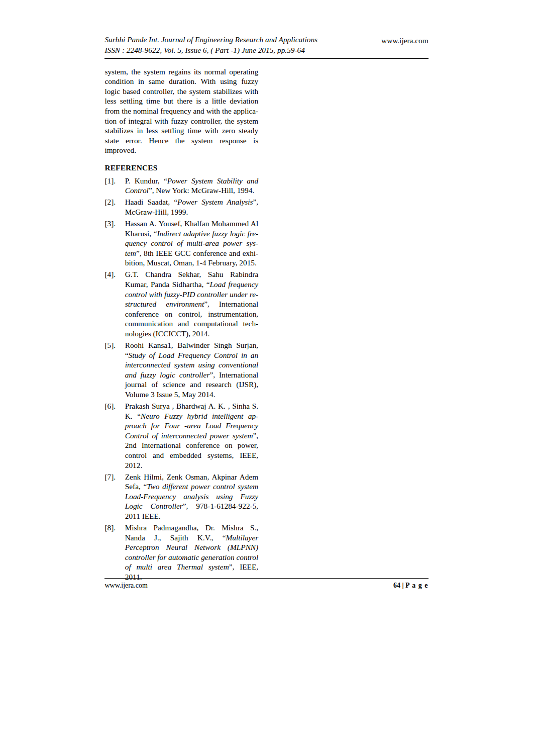Surbhi Pande Int. Journal of Engineering Research and Applications
ISSN : 2248-9622, Vol. 5, Issue 6, ( Part -1) June 2015, pp.59-64
www.ijera.com
system, the system regains its normal operating condition in same duration. With using fuzzy logic based controller, the system stabilizes with less settling time but there is a little deviation from the nominal frequency and with the application of integral with fuzzy controller, the system stabilizes in less settling time with zero steady state error. Hence the system response is improved.
REFERENCES
[1]. P. Kundur, “Power System Stability and Control”, New York: McGraw-Hill, 1994.
[2]. Haadi Saadat, “Power System Analysis”, McGraw-Hill, 1999.
[3]. Hassan A. Yousef, Khalfan Mohammed Al Kharusi, “Indirect adaptive fuzzy logic frequency control of multi-area power system”, 8th IEEE GCC conference and exhibition, Muscat, Oman, 1-4 February, 2015.
[4]. G.T. Chandra Sekhar, Sahu Rabindra Kumar, Panda Sidhartha, “Load frequency control with fuzzy-PID controller under restructured environment”, International conference on control, instrumentation, communication and computational technologies (ICCICCT), 2014.
[5]. Roohi Kansa1, Balwinder Singh Surjan, “Study of Load Frequency Control in an interconnected system using conventional and fuzzy logic controller”, International journal of science and research (IJSR), Volume 3 Issue 5, May 2014.
[6]. Prakash Surya , Bhardwaj A. K. , Sinha S. K. “Neuro Fuzzy hybrid intelligent approach for Four -area Load Frequency Control of interconnected power system”, 2nd International conference on power, control and embedded systems, IEEE, 2012.
[7]. Zenk Hilmi, Zenk Osman, Akpinar Adem Sefa, “Two different power control system Load-Frequency analysis using Fuzzy Logic Controller”, 978-1-61284-922-5, 2011 IEEE.
[8]. Mishra Padmagandha, Dr. Mishra S., Nanda J., Sajith K.V., “Multilayer Perceptron Neural Network (MLPNN) controller for automatic generation control of multi area Thermal system”, IEEE, 2011.
www.ijera.com
64 | P a g e